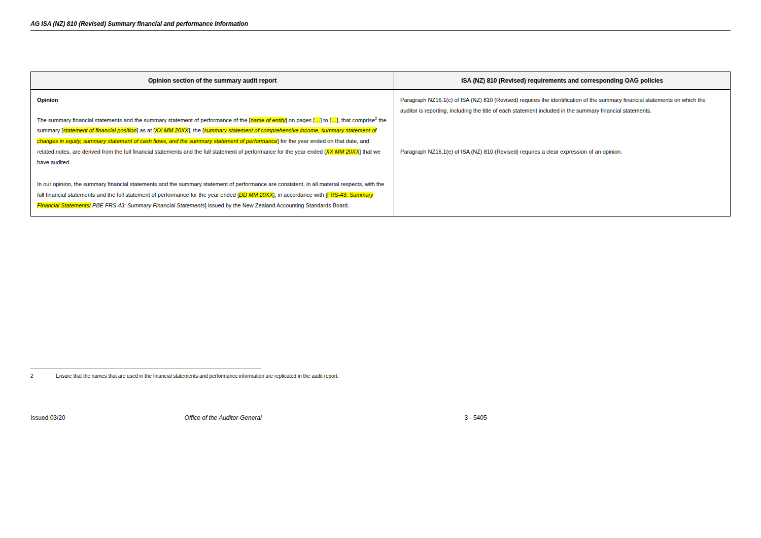AG ISA (NZ) 810 (Revised) Summary financial and performance information
| Opinion section of the summary audit report | ISA (NZ) 810 (Revised) requirements and corresponding OAG policies |
| --- | --- |
| Opinion The summary financial statements and the summary statement of performance of the [ name of entity ] on pages [ … ] to [ … ], that comprise 2 the summary [ statement of financial position ] as at [ XX MM 20XX ], the [ summary statement of comprehensive income, summary statement of changes in equity, summary statement of cash flows, and the summary statement of performance ] for the year ended on that date, and related notes, are derived from the full financial statements and the full statement of performance for the year ended [ XX MM 20XX ] that we have audited. In our opinion, the summary financial statements and the summary statement of performance are consistent, in all material respects, with the full financial statements and the full statement of performance for the year ended [ DD MM 20XX ], in accordance with [ FRS-43: Summary Financial Statements/ PBE FRS-43: Summary Financial Statements ] issued by the New Zealand Accounting Standards Board. | Paragraph NZ16.1(c) of ISA (NZ) 810 (Revised) requires the identification of the summary financial statements on which the auditor is reporting, including the title of each statement included in the summary financial statements. Paragraph NZ16.1(e) of ISA (NZ) 810 (Revised) requires a clear expression of an opinion. |
2 Ensure that the names that are used in the financial statements and performance information are replicated in the audit report.
Issued 03/20
Office of the Auditor-General
3 - 5405